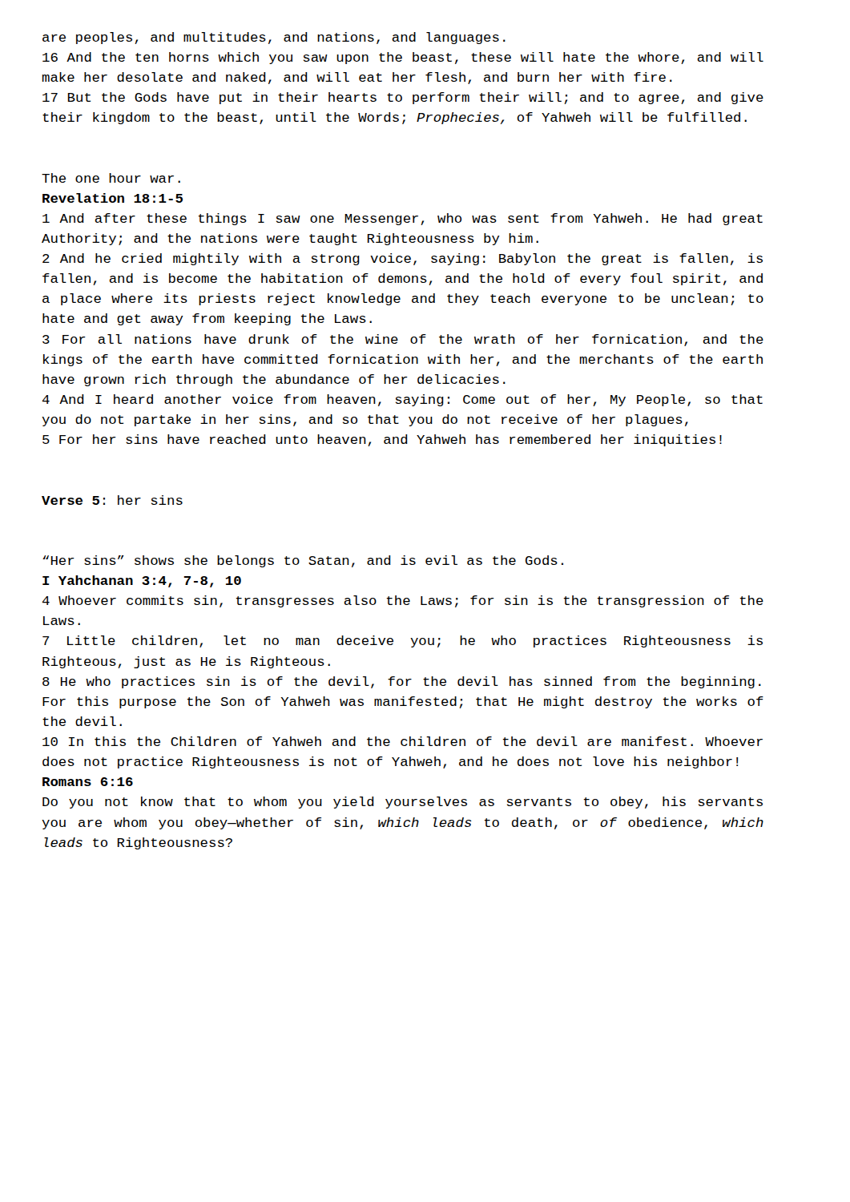are peoples, and multitudes, and nations, and languages.
16 And the ten horns which you saw upon the beast, these will hate the whore, and will make her desolate and naked, and will eat her flesh, and burn her with fire.
17 But the Gods have put in their hearts to perform their will; and to agree, and give their kingdom to the beast, until the Words; Prophecies, of Yahweh will be fulfilled.
The one hour war.
Revelation 18:1-5
1 And after these things I saw one Messenger, who was sent from Yahweh. He had great Authority; and the nations were taught Righteousness by him.
2 And he cried mightily with a strong voice, saying: Babylon the great is fallen, is fallen, and is become the habitation of demons, and the hold of every foul spirit, and a place where its priests reject knowledge and they teach everyone to be unclean; to hate and get away from keeping the Laws.
3 For all nations have drunk of the wine of the wrath of her fornication, and the kings of the earth have committed fornication with her, and the merchants of the earth have grown rich through the abundance of her delicacies.
4 And I heard another voice from heaven, saying: Come out of her, My People, so that you do not partake in her sins, and so that you do not receive of her plagues,
5 For her sins have reached unto heaven, and Yahweh has remembered her iniquities!
Verse 5: her sins
“Her sins” shows she belongs to Satan, and is evil as the Gods.
I Yahchanan 3:4, 7-8, 10
4 Whoever commits sin, transgresses also the Laws; for sin is the transgression of the Laws.
7 Little children, let no man deceive you; he who practices Righteousness is Righteous, just as He is Righteous.
8 He who practices sin is of the devil, for the devil has sinned from the beginning. For this purpose the Son of Yahweh was manifested; that He might destroy the works of the devil.
10 In this the Children of Yahweh and the children of the devil are manifest. Whoever does not practice Righteousness is not of Yahweh, and he does not love his neighbor!
Romans 6:16
Do you not know that to whom you yield yourselves as servants to obey, his servants you are whom you obey—whether of sin, which leads to death, or of obedience, which leads to Righteousness?